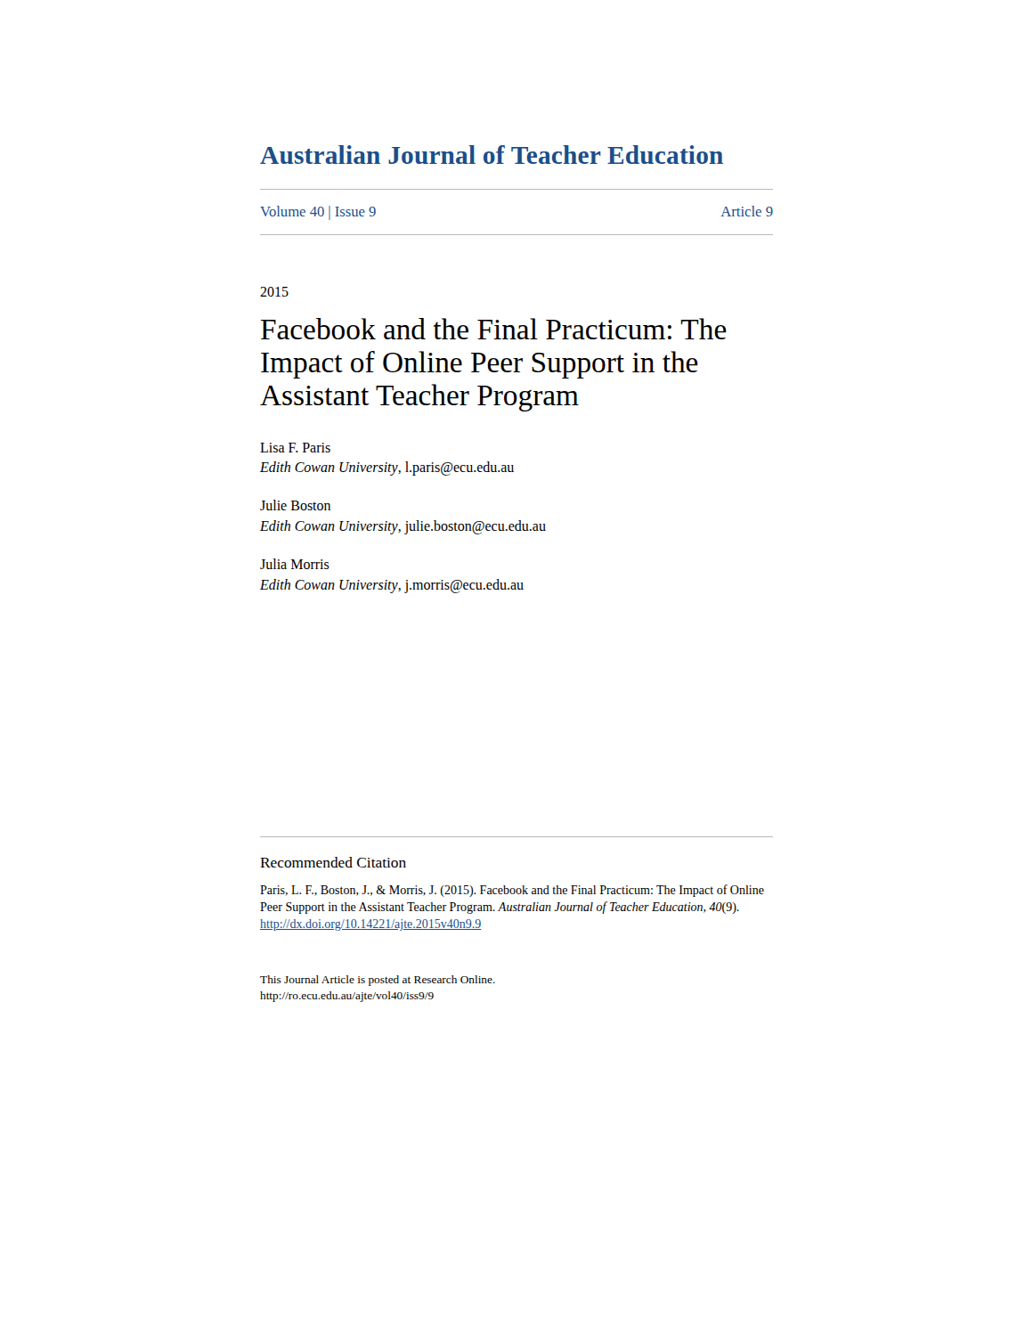Australian Journal of Teacher Education
Volume 40|Issue 9
Article 9
2015
Facebook and the Final Practicum: The Impact of Online Peer Support in the Assistant Teacher Program
Lisa F. Paris
Edith Cowan University, l.paris@ecu.edu.au
Julie Boston
Edith Cowan University, julie.boston@ecu.edu.au
Julia Morris
Edith Cowan University, j.morris@ecu.edu.au
Recommended Citation
Paris, L. F., Boston, J., & Morris, J. (2015). Facebook and the Final Practicum: The Impact of Online Peer Support in the Assistant Teacher Program. Australian Journal of Teacher Education, 40(9).
http://dx.doi.org/10.14221/ajte.2015v40n9.9
This Journal Article is posted at Research Online.
http://ro.ecu.edu.au/ajte/vol40/iss9/9